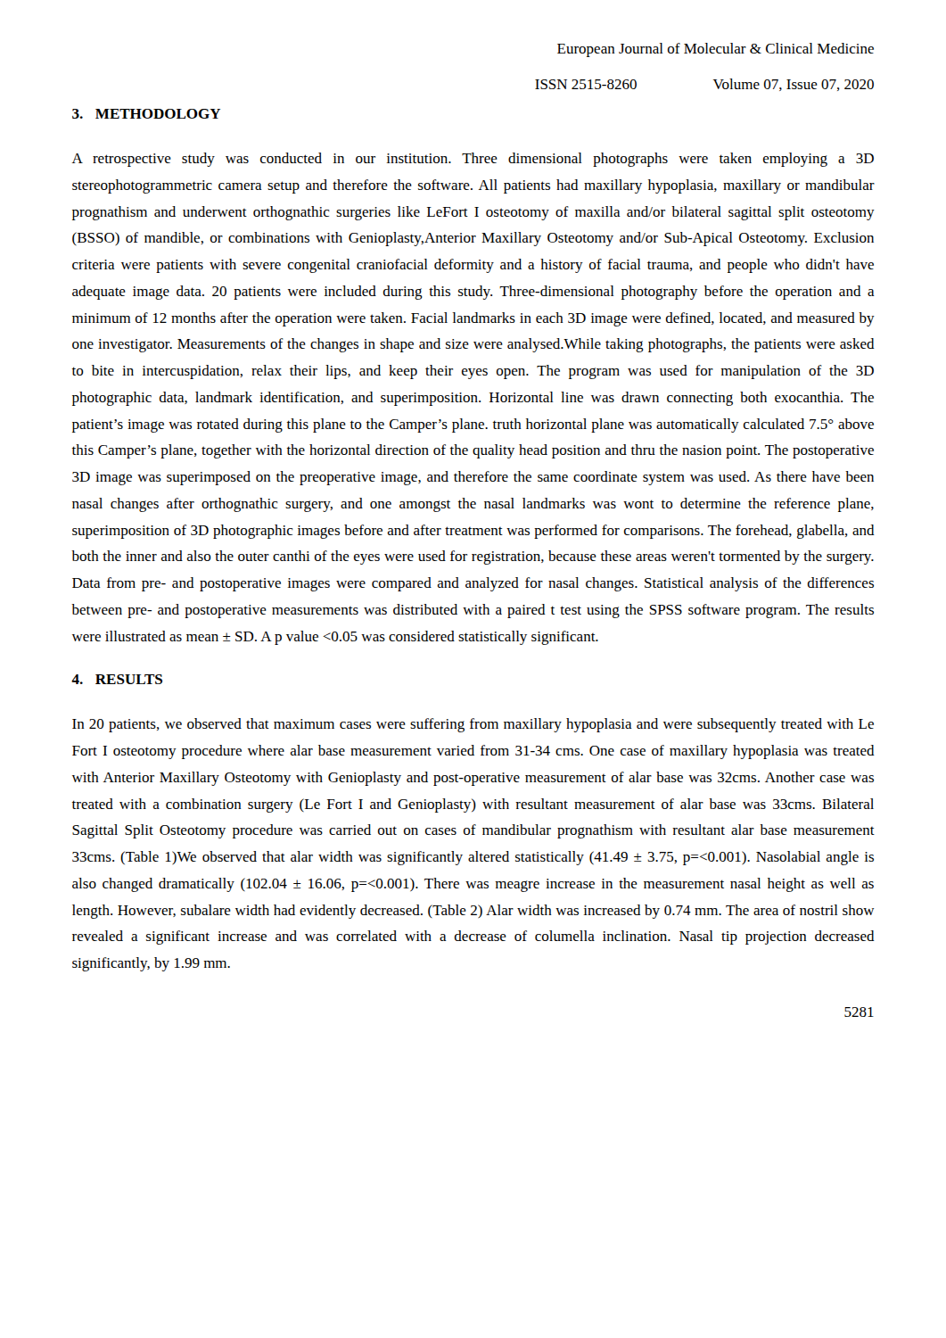European Journal of Molecular & Clinical Medicine ISSN 2515-8260 Volume 07, Issue 07, 2020
3. METHODOLOGY
A retrospective study was conducted in our institution. Three dimensional photographs were taken employing a 3D stereophotogrammetric camera setup and therefore the software. All patients had maxillary hypoplasia, maxillary or mandibular prognathism and underwent orthognathic surgeries like LeFort I osteotomy of maxilla and/or bilateral sagittal split osteotomy (BSSO) of mandible, or combinations with Genioplasty,Anterior Maxillary Osteotomy and/or Sub-Apical Osteotomy. Exclusion criteria were patients with severe congenital craniofacial deformity and a history of facial trauma, and people who didn't have adequate image data. 20 patients were included during this study. Three-dimensional photography before the operation and a minimum of 12 months after the operation were taken. Facial landmarks in each 3D image were defined, located, and measured by one investigator. Measurements of the changes in shape and size were analysed.While taking photographs, the patients were asked to bite in intercuspidation, relax their lips, and keep their eyes open. The program was used for manipulation of the 3D photographic data, landmark identification, and superimposition. Horizontal line was drawn connecting both exocanthia. The patient’s image was rotated during this plane to the Camper’s plane. truth horizontal plane was automatically calculated 7.5° above this Camper’s plane, together with the horizontal direction of the quality head position and thru the nasion point. The postoperative 3D image was superimposed on the preoperative image, and therefore the same coordinate system was used. As there have been nasal changes after orthognathic surgery, and one amongst the nasal landmarks was wont to determine the reference plane, superimposition of 3D photographic images before and after treatment was performed for comparisons. The forehead, glabella, and both the inner and also the outer canthi of the eyes were used for registration, because these areas weren't tormented by the surgery. Data from pre- and postoperative images were compared and analyzed for nasal changes. Statistical analysis of the differences between pre- and postoperative measurements was distributed with a paired t test using the SPSS software program. The results were illustrated as mean ± SD. A p value <0.05 was considered statistically significant.
4. RESULTS
In 20 patients, we observed that maximum cases were suffering from maxillary hypoplasia and were subsequently treated with Le Fort I osteotomy procedure where alar base measurement varied from 31-34 cms. One case of maxillary hypoplasia was treated with Anterior Maxillary Osteotomy with Genioplasty and post-operative measurement of alar base was 32cms. Another case was treated with a combination surgery (Le Fort I and Genioplasty) with resultant measurement of alar base was 33cms. Bilateral Sagittal Split Osteotomy procedure was carried out on cases of mandibular prognathism with resultant alar base measurement 33cms. (Table 1)We observed that alar width was significantly altered statistically (41.49 ± 3.75, p=<0.001). Nasolabial angle is also changed dramatically (102.04 ± 16.06, p=<0.001). There was meagre increase in the measurement nasal height as well as length. However, subalare width had evidently decreased. (Table 2) Alar width was increased by 0.74 mm. The area of nostril show revealed a significant increase and was correlated with a decrease of columella inclination. Nasal tip projection decreased significantly, by 1.99 mm.
5281